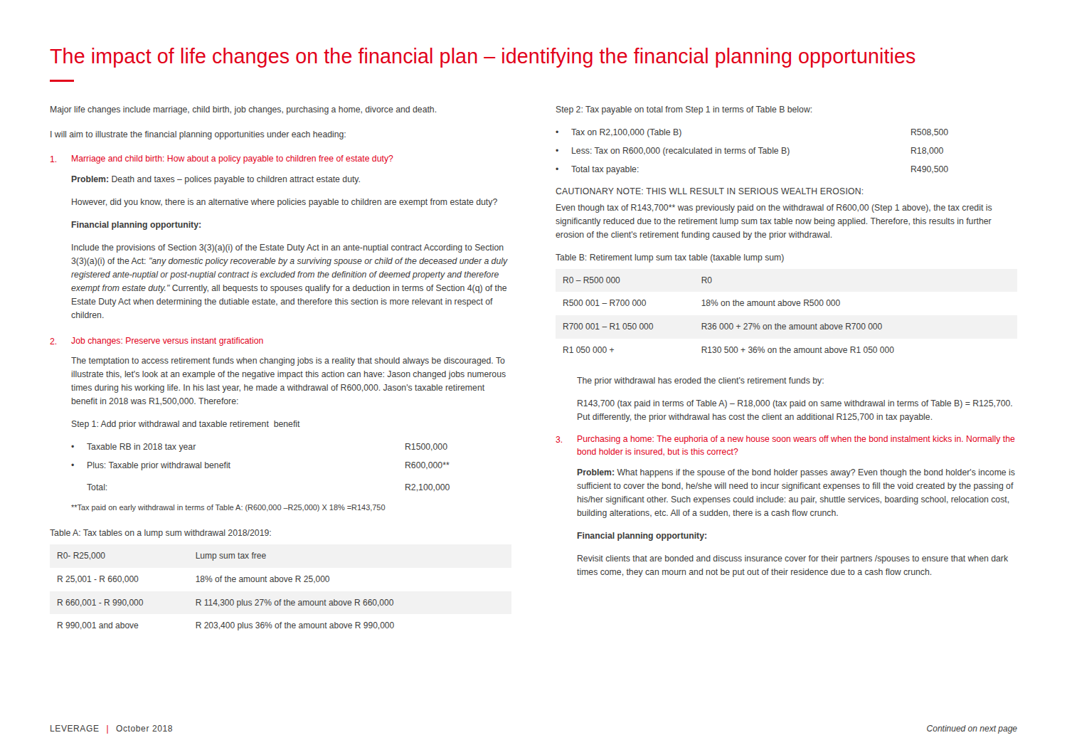The impact of life changes on the financial plan – identifying the financial planning opportunities
Major life changes include marriage, child birth, job changes, purchasing a home, divorce and death.
I will aim to illustrate the financial planning opportunities under each heading:
Marriage and child birth: How about a policy payable to children free of estate duty?
Problem: Death and taxes – polices payable to children attract estate duty.
However, did you know, there is an alternative where policies payable to children are exempt from estate duty?
Financial planning opportunity:
Include the provisions of Section 3(3)(a)(i) of the Estate Duty Act in an ante-nuptial contract According to Section 3(3)(a)(i) of the Act: "any domestic policy recoverable by a surviving spouse or child of the deceased under a duly registered ante-nuptial or post-nuptial contract is excluded from the definition of deemed property and therefore exempt from estate duty." Currently, all bequests to spouses qualify for a deduction in terms of Section 4(q) of the Estate Duty Act when determining the dutiable estate, and therefore this section is more relevant in respect of children.
Job changes: Preserve versus instant gratification
The temptation to access retirement funds when changing jobs is a reality that should always be discouraged. To illustrate this, let's look at an example of the negative impact this action can have: Jason changed jobs numerous times during his working life. In his last year, he made a withdrawal of R600,000. Jason's taxable retirement benefit in 2018 was R1,500,000. Therefore:
Step 1: Add prior withdrawal and taxable retirement benefit
•Taxable RB in 2018 tax year R1500,000
•Plus: Taxable prior withdrawal benefit R600,000**
Total: R2,100,000
**Tax paid on early withdrawal in terms of Table A: (R600,000 –R25,000) X 18% =R143,750
Table A: Tax tables on a lump sum withdrawal 2018/2019:
| R0- R25,000 | Lump sum tax free |
| R 25,001 - R 660,000 | 18% of the amount above R 25,000 |
| R 660,001 - R 990,000 | R 114,300 plus 27% of the amount above R 660,000 |
| R 990,001 and above | R 203,400 plus 36% of the amount above R 990,000 |
Step 2: Tax payable on total from Step 1 in terms of Table B below:
•Tax on R2,100,000 (Table B) R508,500
•Less: Tax on R600,000 (recalculated in terms of Table B) R18,000
•Total tax payable: R490,500
CAUTIONARY NOTE: THIS WLL RESULT IN SERIOUS WEALTH EROSION:
Even though tax of R143,700** was previously paid on the withdrawal of R600,00 (Step 1 above), the tax credit is significantly reduced due to the retirement lump sum tax table now being applied. Therefore, this results in further erosion of the client's retirement funding caused by the prior withdrawal.
Table B: Retirement lump sum tax table (taxable lump sum)
| R0 – R500 000 | R0 |
| R500 001 – R700 000 | 18% on the amount above R500 000 |
| R700 001 – R1 050 000 | R36 000 + 27% on the amount above R700 000 |
| R1 050 000 + | R130 500 + 36% on the amount above R1 050 000 |
The prior withdrawal has eroded the client's retirement funds by:
R143,700 (tax paid in terms of Table A) – R18,000 (tax paid on same withdrawal in terms of Table B) = R125,700.
Put differently, the prior withdrawal has cost the client an additional R125,700 in tax payable.
Purchasing a home: The euphoria of a new house soon wears off when the bond instalment kicks in. Normally the bond holder is insured, but is this correct?
Problem: What happens if the spouse of the bond holder passes away? Even though the bond holder's income is sufficient to cover the bond, he/she will need to incur significant expenses to fill the void created by the passing of his/her significant other. Such expenses could include: au pair, shuttle services, boarding school, relocation cost, building alterations, etc. All of a sudden, there is a cash flow crunch.
Financial planning opportunity:
Revisit clients that are bonded and discuss insurance cover for their partners /spouses to ensure that when dark times come, they can mourn and not be put out of their residence due to a cash flow crunch.
LEVERAGE | October 2018
Continued on next page